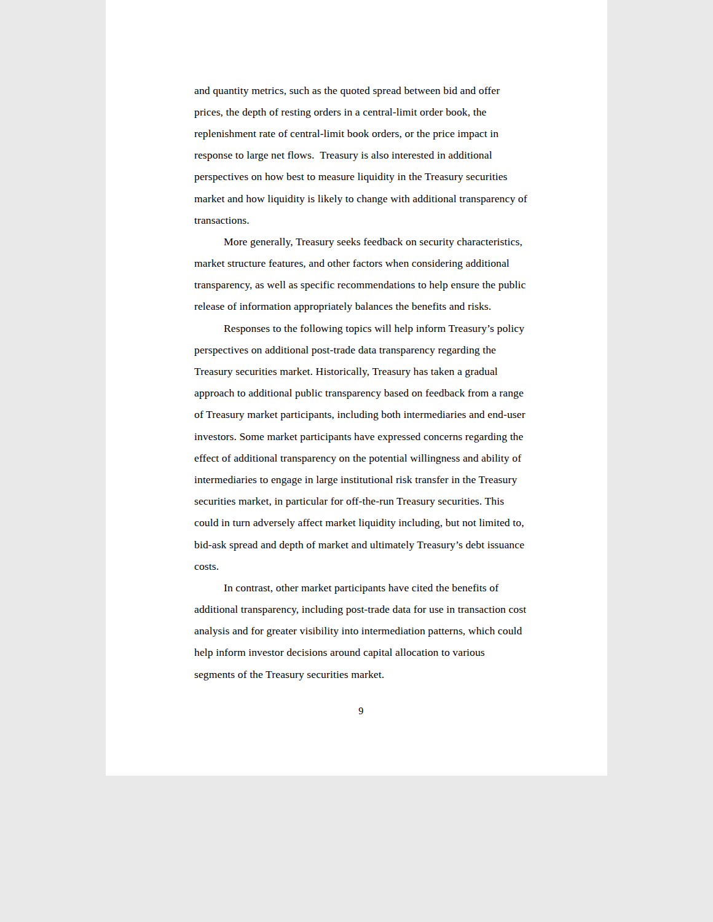and quantity metrics, such as the quoted spread between bid and offer prices, the depth of resting orders in a central-limit order book, the replenishment rate of central-limit book orders, or the price impact in response to large net flows. Treasury is also interested in additional perspectives on how best to measure liquidity in the Treasury securities market and how liquidity is likely to change with additional transparency of transactions.
More generally, Treasury seeks feedback on security characteristics, market structure features, and other factors when considering additional transparency, as well as specific recommendations to help ensure the public release of information appropriately balances the benefits and risks.
Responses to the following topics will help inform Treasury’s policy perspectives on additional post-trade data transparency regarding the Treasury securities market. Historically, Treasury has taken a gradual approach to additional public transparency based on feedback from a range of Treasury market participants, including both intermediaries and end-user investors. Some market participants have expressed concerns regarding the effect of additional transparency on the potential willingness and ability of intermediaries to engage in large institutional risk transfer in the Treasury securities market, in particular for off-the-run Treasury securities. This could in turn adversely affect market liquidity including, but not limited to, bid-ask spread and depth of market and ultimately Treasury’s debt issuance costs.
In contrast, other market participants have cited the benefits of additional transparency, including post-trade data for use in transaction cost analysis and for greater visibility into intermediation patterns, which could help inform investor decisions around capital allocation to various segments of the Treasury securities market.
9